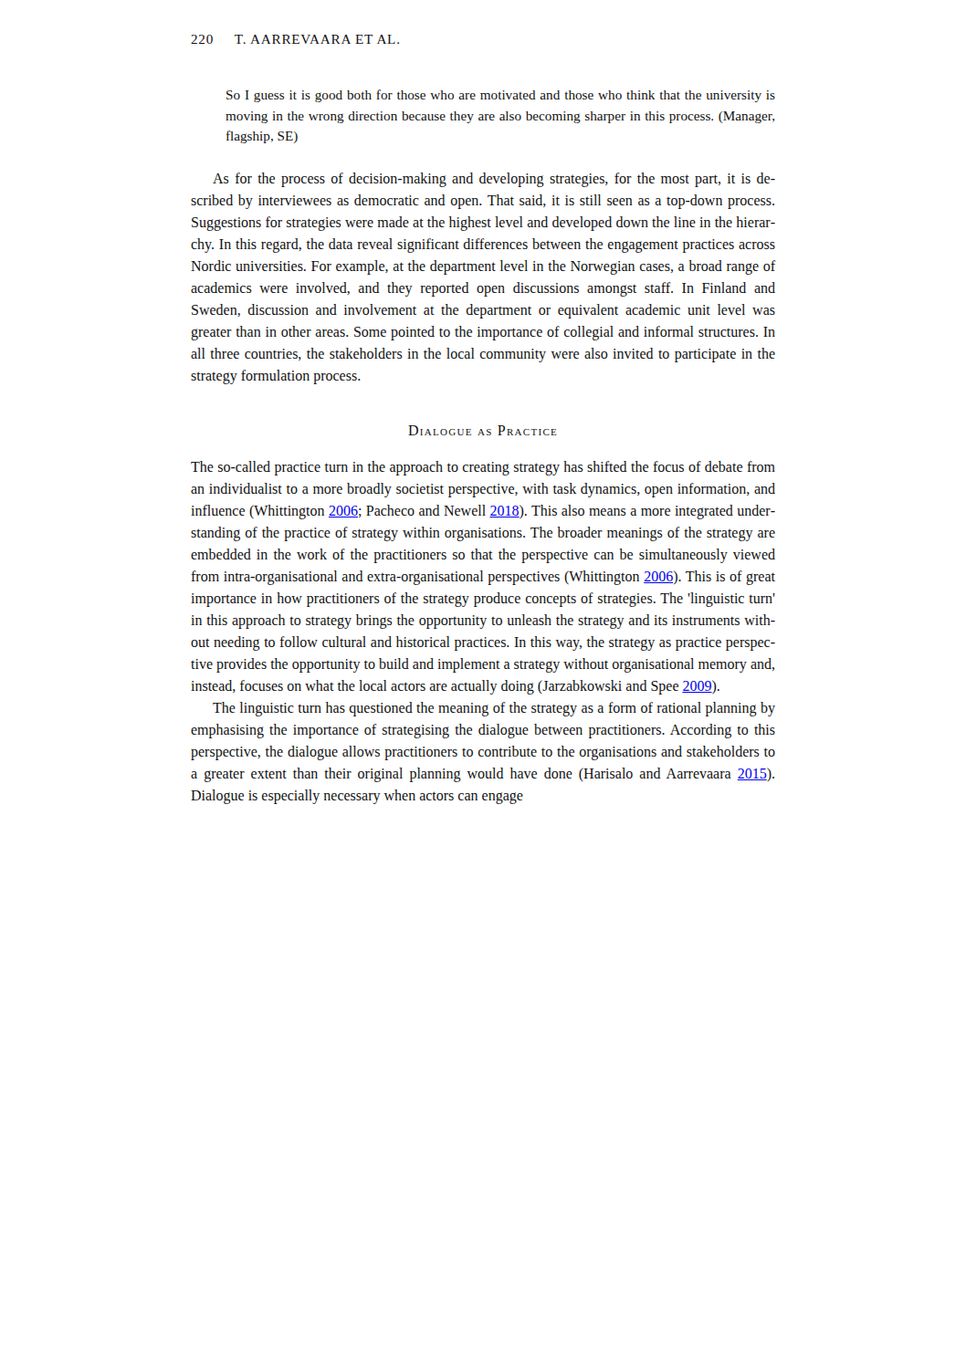220 T. AARREVAARA ET AL.
So I guess it is good both for those who are motivated and those who think that the university is moving in the wrong direction because they are also becoming sharper in this process. (Manager, flagship, SE)
As for the process of decision-making and developing strategies, for the most part, it is described by interviewees as democratic and open. That said, it is still seen as a top-down process. Suggestions for strategies were made at the highest level and developed down the line in the hierarchy. In this regard, the data reveal significant differences between the engagement practices across Nordic universities. For example, at the department level in the Norwegian cases, a broad range of academics were involved, and they reported open discussions amongst staff. In Finland and Sweden, discussion and involvement at the department or equivalent academic unit level was greater than in other areas. Some pointed to the importance of collegial and informal structures. In all three countries, the stakeholders in the local community were also invited to participate in the strategy formulation process.
Dialogue as Practice
The so-called practice turn in the approach to creating strategy has shifted the focus of debate from an individualist to a more broadly societist perspective, with task dynamics, open information, and influence (Whittington 2006; Pacheco and Newell 2018). This also means a more integrated understanding of the practice of strategy within organisations. The broader meanings of the strategy are embedded in the work of the practitioners so that the perspective can be simultaneously viewed from intra-organisational and extra-organisational perspectives (Whittington 2006). This is of great importance in how practitioners of the strategy produce concepts of strategies. The 'linguistic turn' in this approach to strategy brings the opportunity to unleash the strategy and its instruments without needing to follow cultural and historical practices. In this way, the strategy as practice perspective provides the opportunity to build and implement a strategy without organisational memory and, instead, focuses on what the local actors are actually doing (Jarzabkowski and Spee 2009).
The linguistic turn has questioned the meaning of the strategy as a form of rational planning by emphasising the importance of strategising the dialogue between practitioners. According to this perspective, the dialogue allows practitioners to contribute to the organisations and stakeholders to a greater extent than their original planning would have done (Harisalo and Aarrevaara 2015). Dialogue is especially necessary when actors can engage